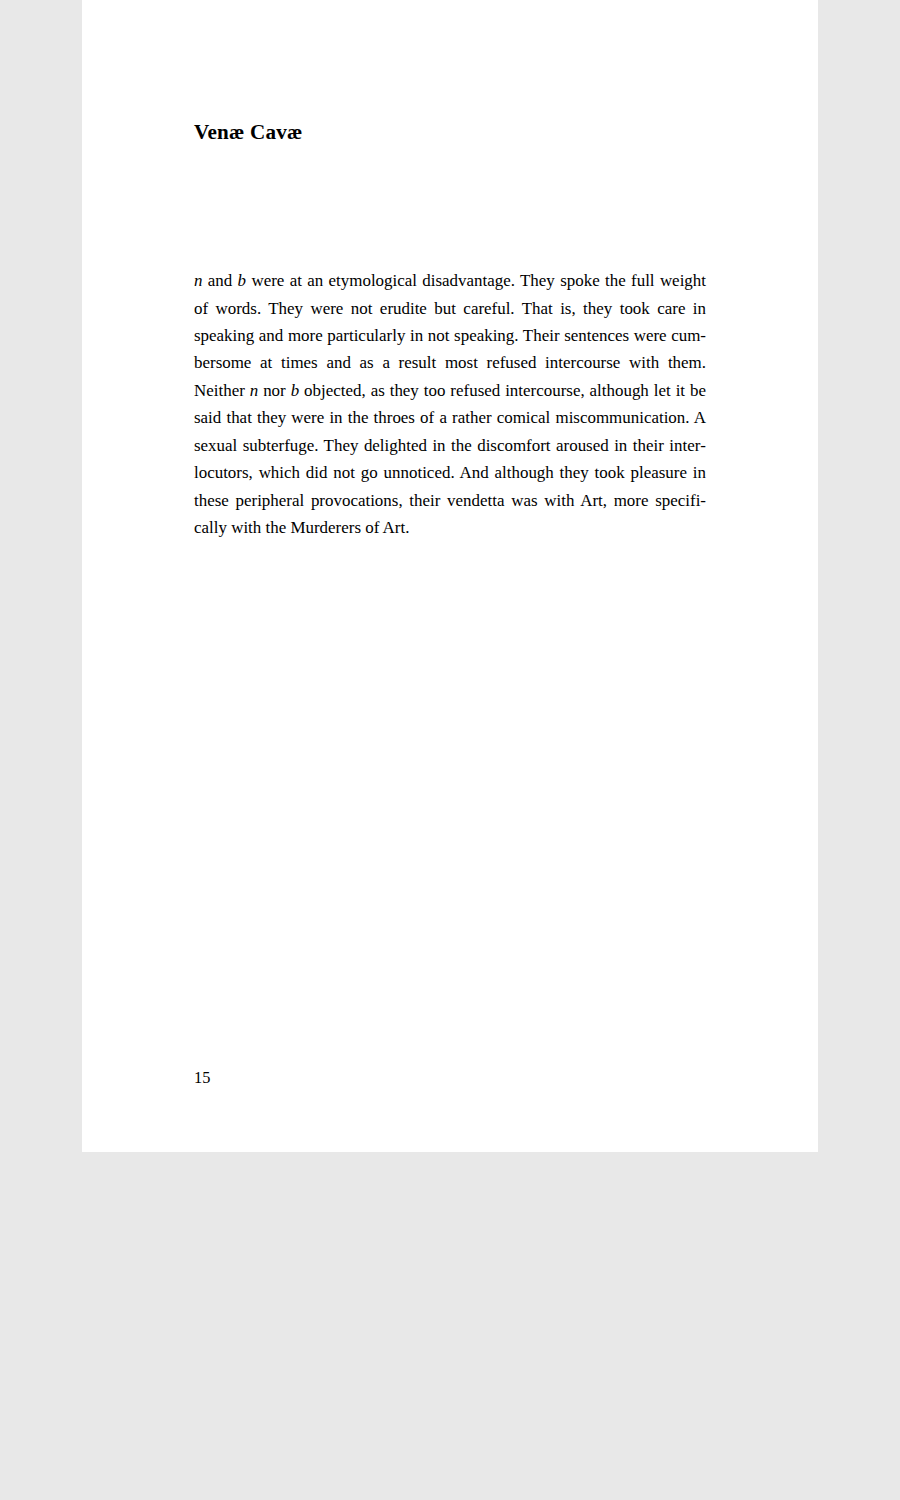Venæ Cavæ
n and b were at an etymological disadvantage. They spoke the full weight of words. They were not erudite but careful. That is, they took care in speaking and more particularly in not speaking. Their sentences were cumbersome at times and as a result most refused intercourse with them. Neither n nor b objected, as they too refused intercourse, although let it be said that they were in the throes of a rather comical miscommunication. A sexual subterfuge. They delighted in the discomfort aroused in their interlocutors, which did not go unnoticed. And although they took pleasure in these peripheral provocations, their vendetta was with Art, more specifically with the Murderers of Art.
15